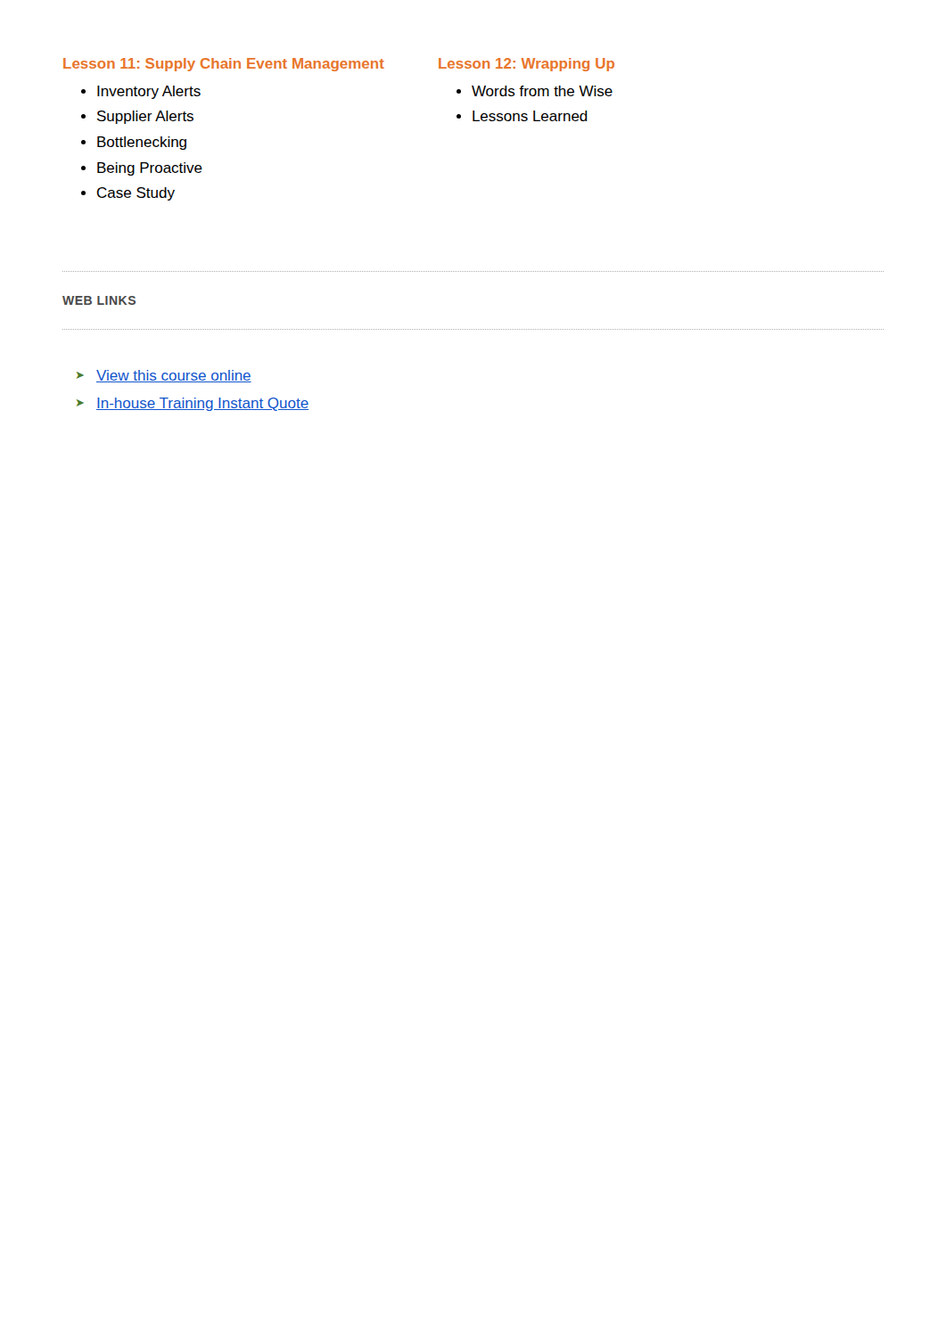Lesson 11: Supply Chain Event Management
Inventory Alerts
Supplier Alerts
Bottlenecking
Being Proactive
Case Study
Lesson 12: Wrapping Up
Words from the Wise
Lessons Learned
WEB LINKS
View this course online
In-house Training Instant Quote